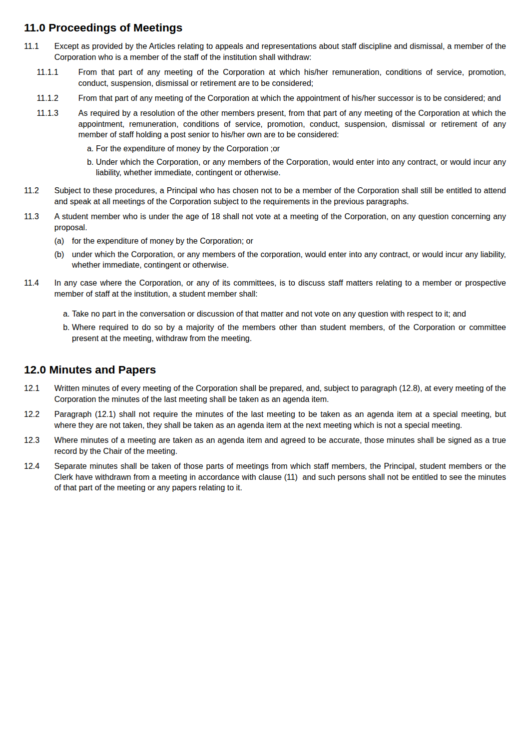11.0 Proceedings of Meetings
11.1
Except as provided by the Articles relating to appeals and representations about staff discipline and dismissal, a member of the Corporation who is a member of the staff of the institution shall withdraw:
11.1.1
From that part of any meeting of the Corporation at which his/her remuneration, conditions of service, promotion, conduct, suspension, dismissal or retirement are to be considered;
11.1.2
From that part of any meeting of the Corporation at which the appointment of his/her successor is to be considered; and
11.1.3
As required by a resolution of the other members present, from that part of any meeting of the Corporation at which the appointment, remuneration, conditions of service, promotion, conduct, suspension, dismissal or retirement of any member of staff holding a post senior to his/her own are to be considered:
For the expenditure of money by the Corporation ;or
Under which the Corporation, or any members of the Corporation, would enter into any contract, or would incur any liability, whether immediate, contingent or otherwise.
11.2
Subject to these procedures, a Principal who has chosen not to be a member of the Corporation shall still be entitled to attend and speak at all meetings of the Corporation subject to the requirements in the previous paragraphs.
11.3
A student member who is under the age of 18 shall not vote at a meeting of the Corporation, on any question concerning any proposal.
(a) for the expenditure of money by the Corporation; or
(b) under which the Corporation, or any members of the corporation, would enter into any contract, or would incur any liability, whether immediate, contingent or otherwise.
11.4
In any case where the Corporation, or any of its committees, is to discuss staff matters relating to a member or prospective member of staff at the institution, a student member shall:
Take no part in the conversation or discussion of that matter and not vote on any question with respect to it; and
Where required to do so by a majority of the members other than student members, of the Corporation or committee present at the meeting, withdraw from the meeting.
12.0 Minutes and Papers
12.1
Written minutes of every meeting of the Corporation shall be prepared, and, subject to paragraph (12.8), at every meeting of the Corporation the minutes of the last meeting shall be taken as an agenda item.
12.2
Paragraph (12.1) shall not require the minutes of the last meeting to be taken as an agenda item at a special meeting, but where they are not taken, they shall be taken as an agenda item at the next meeting which is not a special meeting.
12.3
Where minutes of a meeting are taken as an agenda item and agreed to be accurate, those minutes shall be signed as a true record by the Chair of the meeting.
12.4
Separate minutes shall be taken of those parts of meetings from which staff members, the Principal, student members or the Clerk have withdrawn from a meeting in accordance with clause (11) and such persons shall not be entitled to see the minutes of that part of the meeting or any papers relating to it.